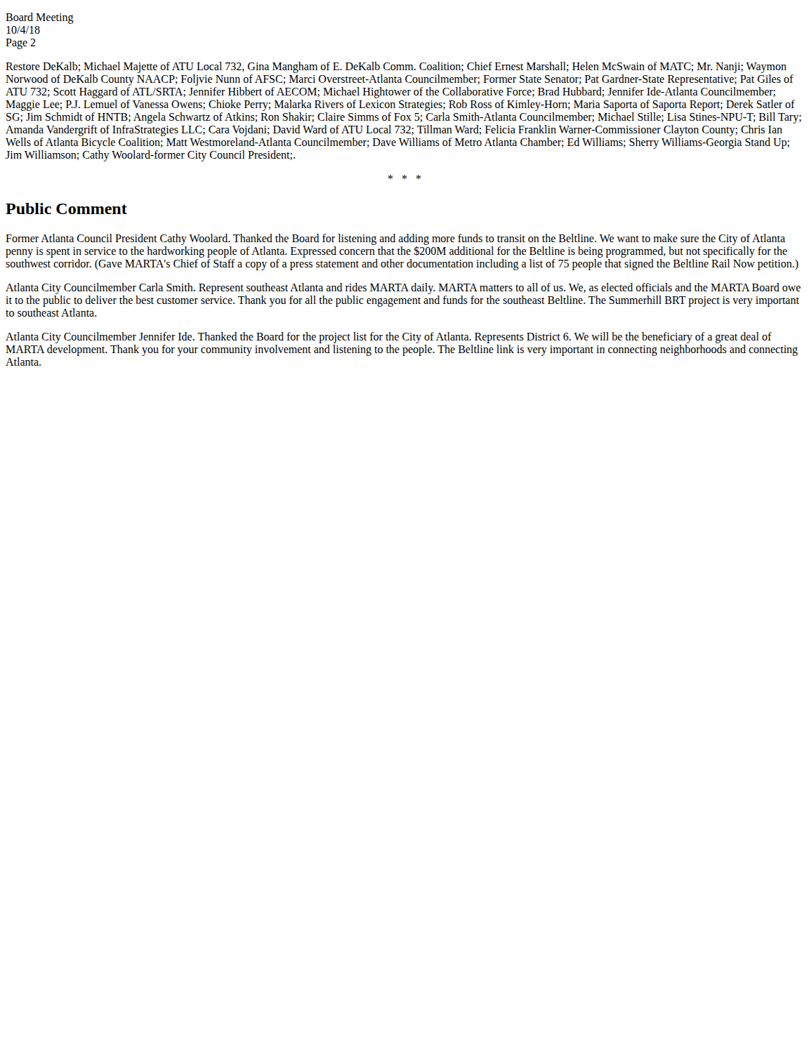Board Meeting
10/4/18
Page 2
Restore DeKalb; Michael Majette of ATU Local 732, Gina Mangham of E. DeKalb Comm. Coalition; Chief Ernest Marshall; Helen McSwain of MATC; Mr. Nanji; Waymon Norwood of DeKalb County NAACP; Foljvie Nunn of AFSC; Marci Overstreet-Atlanta Councilmember; Former State Senator; Pat Gardner-State Representative; Pat Giles of ATU 732; Scott Haggard of ATL/SRTA; Jennifer Hibbert of AECOM; Michael Hightower of the Collaborative Force; Brad Hubbard; Jennifer Ide-Atlanta Councilmember; Maggie Lee; P.J. Lemuel of Vanessa Owens; Chioke Perry; Malarka Rivers of Lexicon Strategies; Rob Ross of Kimley-Horn; Maria Saporta of Saporta Report; Derek Satler of SG; Jim Schmidt of HNTB; Angela Schwartz of Atkins; Ron Shakir; Claire Simms of Fox 5; Carla Smith-Atlanta Councilmember; Michael Stille; Lisa Stines-NPU-T; Bill Tary; Amanda Vandergrift of InfraStrategies LLC; Cara Vojdani; David Ward of ATU Local 732; Tillman Ward; Felicia Franklin Warner-Commissioner Clayton County; Chris Ian Wells of Atlanta Bicycle Coalition; Matt Westmoreland-Atlanta Councilmember; Dave Williams of Metro Atlanta Chamber; Ed Williams; Sherry Williams-Georgia Stand Up; Jim Williamson; Cathy Woolard-former City Council President;.
* * *
Public Comment
Former Atlanta Council President Cathy Woolard. Thanked the Board for listening and adding more funds to transit on the Beltline. We want to make sure the City of Atlanta penny is spent in service to the hardworking people of Atlanta. Expressed concern that the $200M additional for the Beltline is being programmed, but not specifically for the southwest corridor. (Gave MARTA's Chief of Staff a copy of a press statement and other documentation including a list of 75 people that signed the Beltline Rail Now petition.)
Atlanta City Councilmember Carla Smith. Represent southeast Atlanta and rides MARTA daily. MARTA matters to all of us. We, as elected officials and the MARTA Board owe it to the public to deliver the best customer service. Thank you for all the public engagement and funds for the southeast Beltline. The Summerhill BRT project is very important to southeast Atlanta.
Atlanta City Councilmember Jennifer Ide. Thanked the Board for the project list for the City of Atlanta. Represents District 6. We will be the beneficiary of a great deal of MARTA development. Thank you for your community involvement and listening to the people. The Beltline link is very important in connecting neighborhoods and connecting Atlanta.